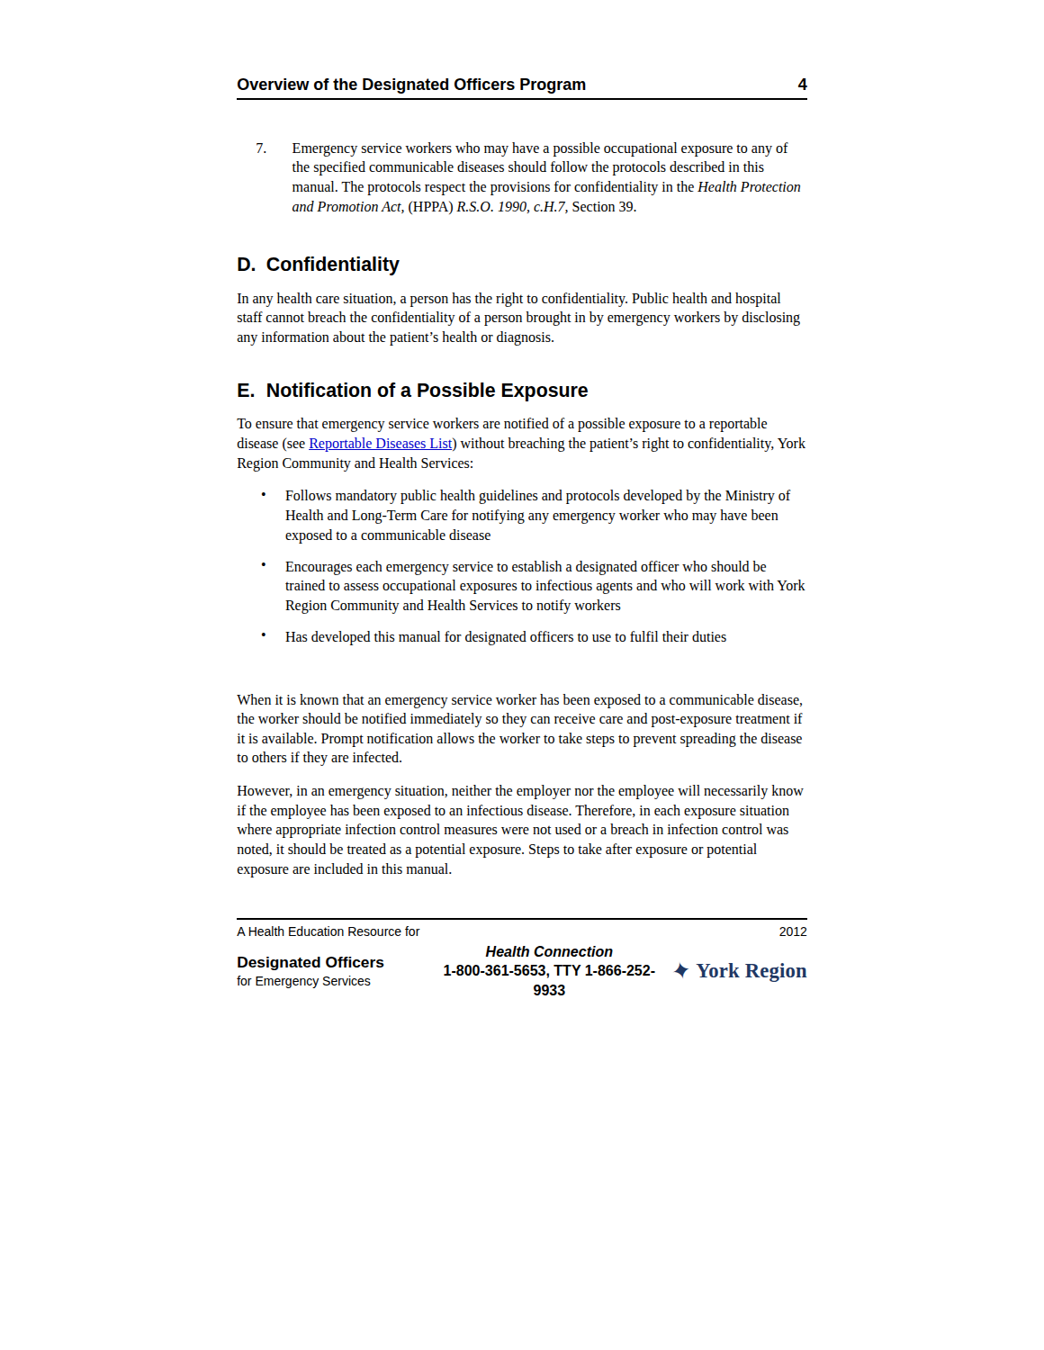Overview of the Designated Officers Program
4
7. Emergency service workers who may have a possible occupational exposure to any of the specified communicable diseases should follow the protocols described in this manual. The protocols respect the provisions for confidentiality in the Health Protection and Promotion Act, (HPPA) R.S.O. 1990, c.H.7, Section 39.
D. Confidentiality
In any health care situation, a person has the right to confidentiality. Public health and hospital staff cannot breach the confidentiality of a person brought in by emergency workers by disclosing any information about the patient’s health or diagnosis.
E. Notification of a Possible Exposure
To ensure that emergency service workers are notified of a possible exposure to a reportable disease (see Reportable Diseases List) without breaching the patient’s right to confidentiality, York Region Community and Health Services:
Follows mandatory public health guidelines and protocols developed by the Ministry of Health and Long-Term Care for notifying any emergency worker who may have been exposed to a communicable disease
Encourages each emergency service to establish a designated officer who should be trained to assess occupational exposures to infectious agents and who will work with York Region Community and Health Services to notify workers
Has developed this manual for designated officers to use to fulfil their duties
When it is known that an emergency service worker has been exposed to a communicable disease, the worker should be notified immediately so they can receive care and post-exposure treatment if it is available. Prompt notification allows the worker to take steps to prevent spreading the disease to others if they are infected.
However, in an emergency situation, neither the employer nor the employee will necessarily know if the employee has been exposed to an infectious disease. Therefore, in each exposure situation where appropriate infection control measures were not used or a breach in infection control was noted, it should be treated as a potential exposure. Steps to take after exposure or potential exposure are included in this manual.
A Health Education Resource for
2012
Designated Officers
for Emergency Services
Health Connection
1-800-361-5653, TTY 1-866-252-9933
✦ York Region